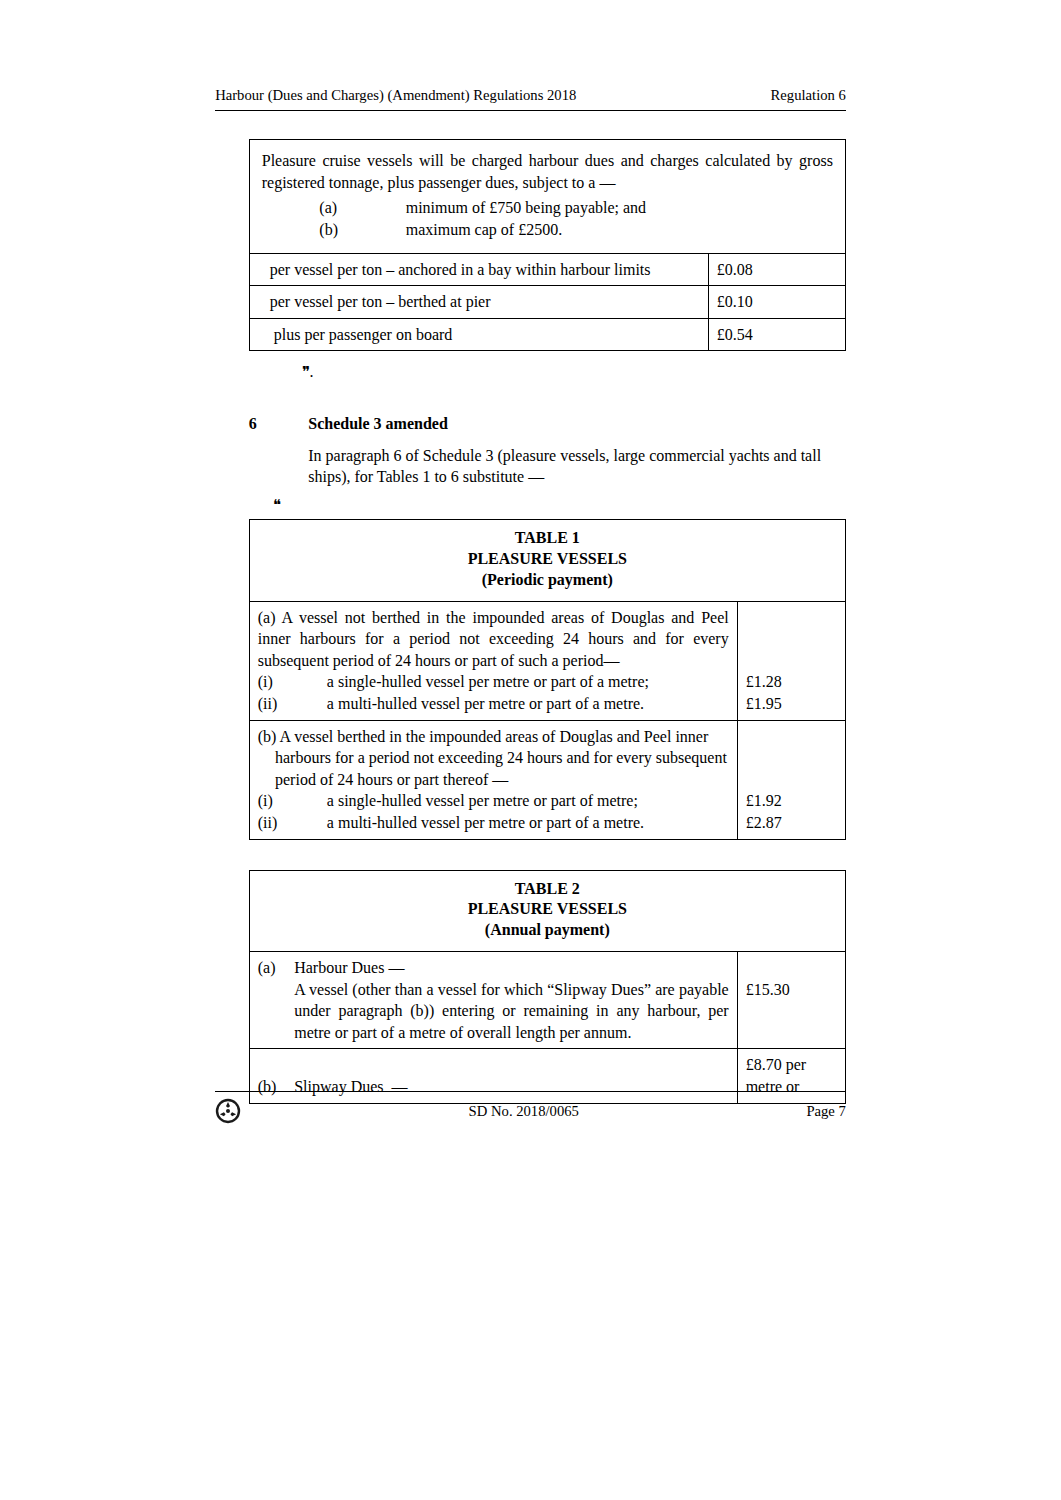Harbour (Dues and Charges) (Amendment) Regulations 2018
Regulation 6
| Pleasure cruise vessels will be charged harbour dues and charges calculated by gross registered tonnage, plus passenger dues, subject to a — (a) minimum of £750 being payable; and (b) maximum cap of £2500. |
| per vessel per ton – anchored in a bay within harbour limits | £0.08 |
| per vessel per ton – berthed at pier | £0.10 |
| plus per passenger on board | £0.54 |
❞.
6
Schedule 3 amended
In paragraph 6 of Schedule 3 (pleasure vessels, large commercial yachts and tall ships), for Tables 1 to 6 substitute —
❝
| TABLE 1 PLEASURE VESSELS (Periodic payment) |
| (a) A vessel not berthed in the impounded areas of Douglas and Peel inner harbours for a period not exceeding 24 hours and for every subsequent period of 24 hours or part of such a period— (i) a single-hulled vessel per metre or part of a metre; (ii) a multi-hulled vessel per metre or part of a metre. | x x x £1.28 £1.95 |
| (b) A vessel berthed in the impounded areas of Douglas and Peel inner harbours for a period not exceeding 24 hours and for every subsequent period of 24 hours or part thereof — (i) a single-hulled vessel per metre or part of metre; (ii) a multi-hulled vessel per metre or part of a metre. | x x x £1.92 £2.87 |
| TABLE 2 PLEASURE VESSELS (Annual payment) |
| (a) Harbour Dues — A vessel (other than a vessel for which “Slipway Dues” are payable under paragraph (b)) entering or remaining in any harbour, per metre or part of a metre of overall length per annum. | x £15.30 |
| x (b) Slipway Dues — | £8.70 per metre or |
SD No. 2018/0065
Page 7